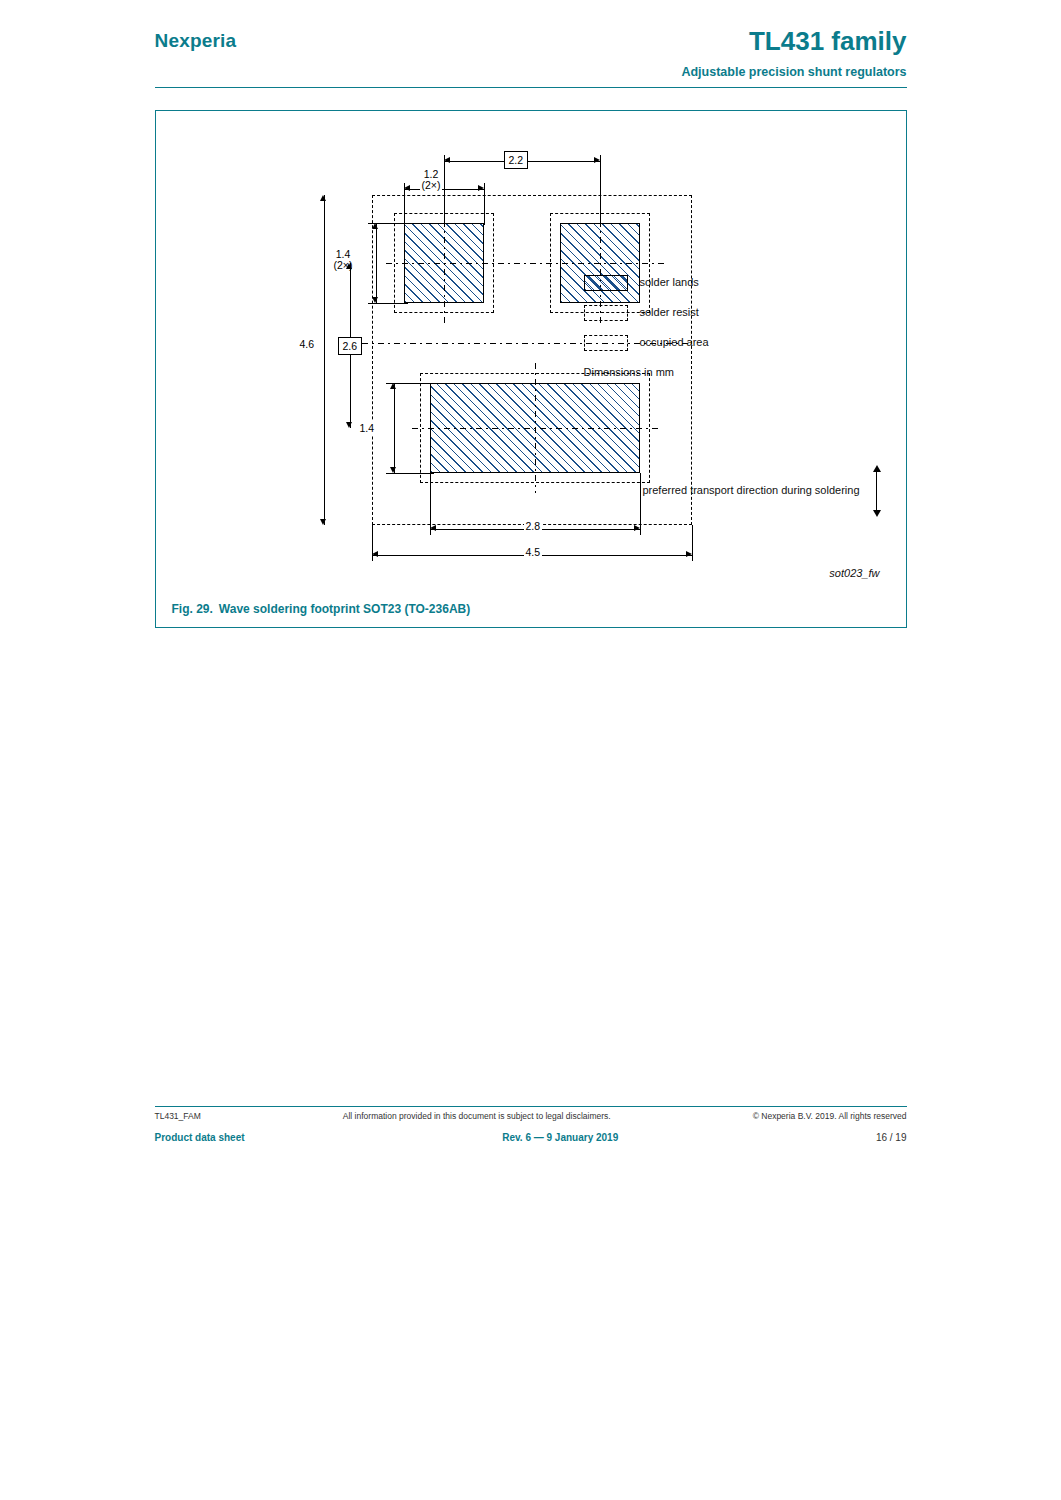Nexperia
TL431 family
Adjustable precision shunt regulators
2.2
1.2
(2×)
1.4
(2×)
1.4
2.6
4.6
2.8
4.5
solder lands
solder resist
occupied area
Dimensions in mm
preferred transport direction during soldering
sot023_fw
Fig. 29. Wave soldering footprint SOT23 (TO-236AB)
TL431_FAM
All information provided in this document is subject to legal disclaimers.
© Nexperia B.V. 2019. All rights reserved
Product data sheet
Rev. 6 — 9 January 2019
16 / 19